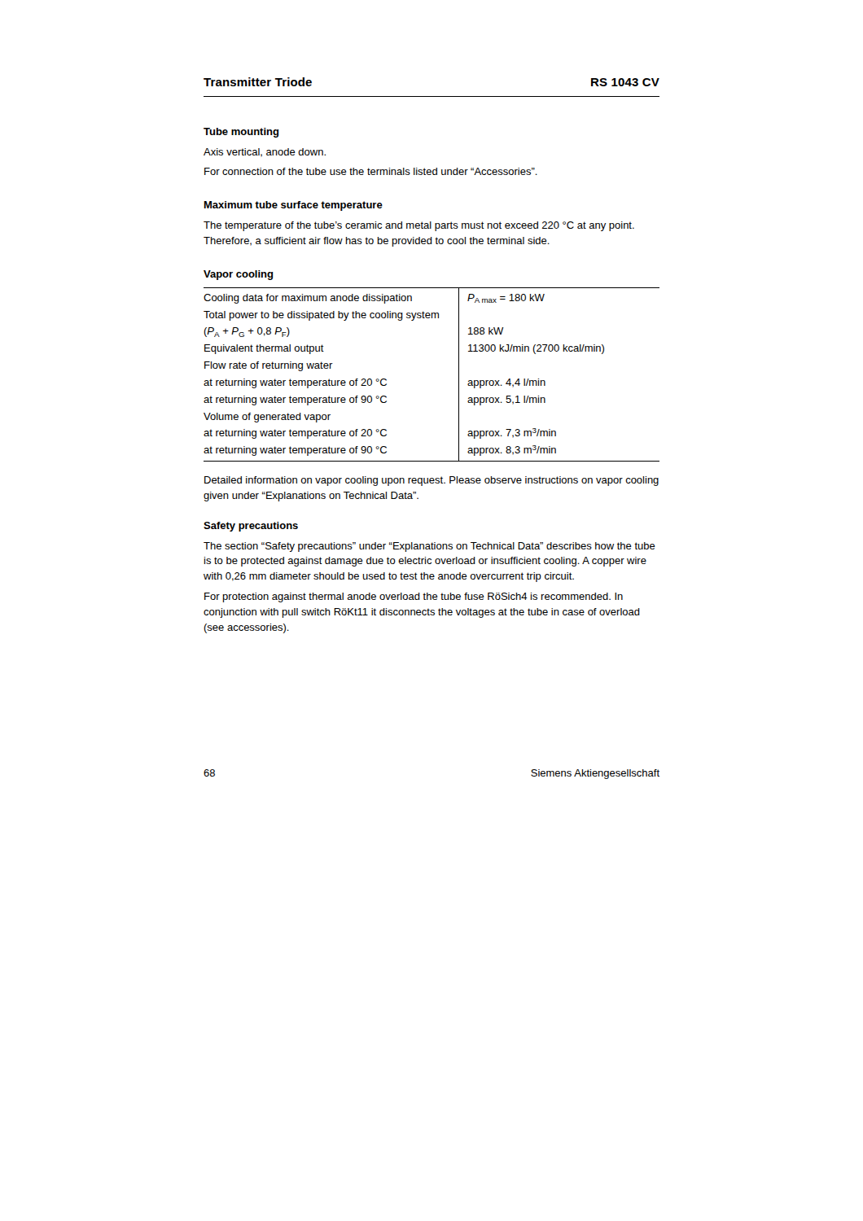Transmitter Triode
RS 1043 CV
Tube mounting
Axis vertical, anode down.
For connection of the tube use the terminals listed under “Accessories”.
Maximum tube surface temperature
The temperature of the tube’s ceramic and metal parts must not exceed 220 °C at any point. Therefore, a sufficient air flow has to be provided to cool the terminal side.
Vapor cooling
| Cooling data for maximum anode dissipation | P A max = 180 kW |
| Total power to be dissipated by the cooling system | |
| ( P A + P G + 0,8 P F ) | 188 kW |
| Equivalent thermal output | 11300 kJ/min (2700 kcal/min) |
| Flow rate of returning water | |
| at returning water temperature of 20 °C | approx. 4,4 l/min |
| at returning water temperature of 90 °C | approx. 5,1 l/min |
| Volume of generated vapor | |
| at returning water temperature of 20 °C | approx. 7,3 m 3 /min |
| at returning water temperature of 90 °C | approx. 8,3 m 3 /min |
Detailed information on vapor cooling upon request. Please observe instructions on vapor cooling given under “Explanations on Technical Data”.
Safety precautions
The section “Safety precautions” under “Explanations on Technical Data” describes how the tube is to be protected against damage due to electric overload or insufficient cooling. A copper wire with 0,26 mm diameter should be used to test the anode overcurrent trip circuit.
For protection against thermal anode overload the tube fuse RöSich4 is recommended. In conjunction with pull switch RöKt11 it disconnects the voltages at the tube in case of overload (see accessories).
68
Siemens Aktiengesellschaft